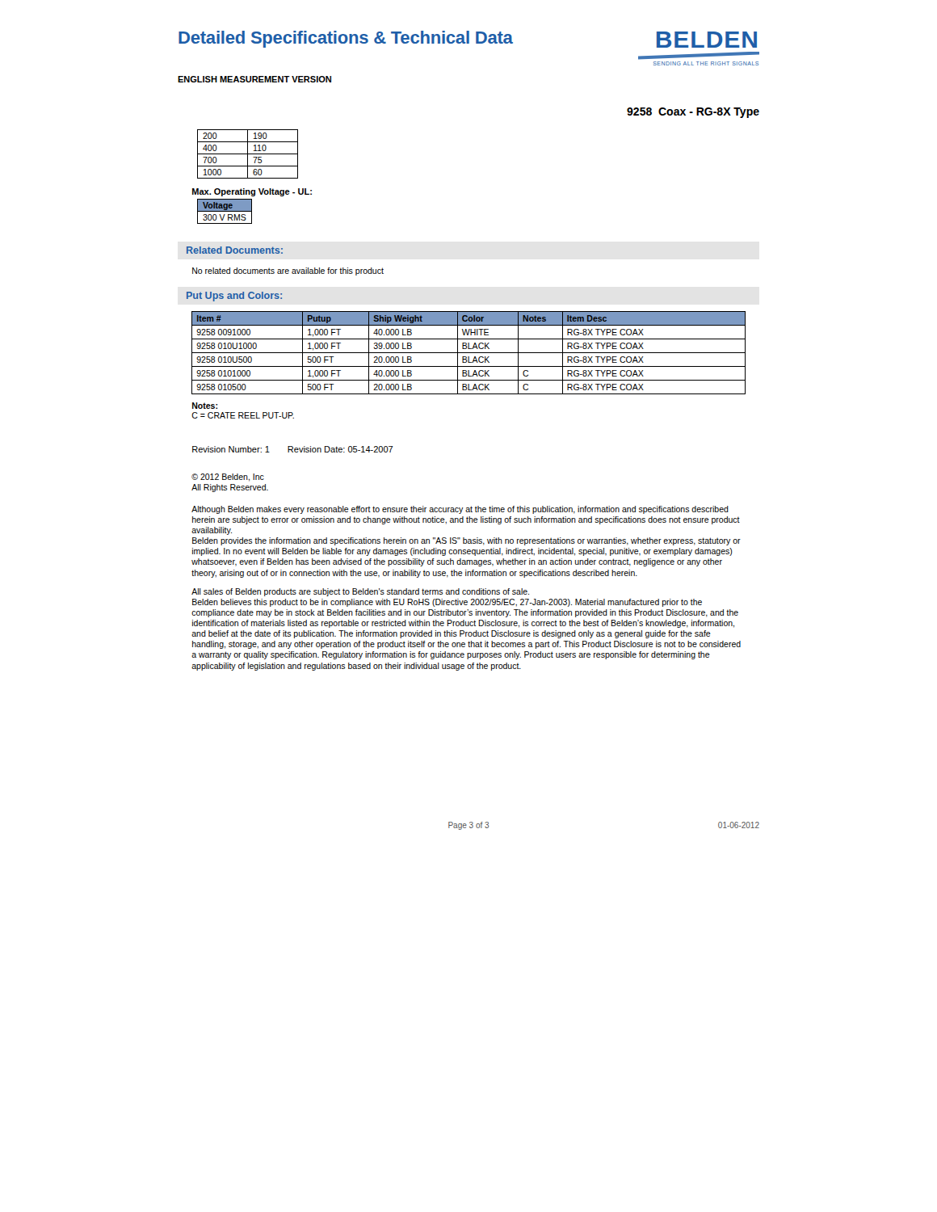Detailed Specifications & Technical Data
BELDEN
SENDING ALL THE RIGHT SIGNALS
ENGLISH MEASUREMENT VERSION
9258 Coax - RG-8X Type
| 200 | 190 |
| 400 | 110 |
| 700 | 75 |
| 1000 | 60 |
Max. Operating Voltage - UL:
| Voltage |
| --- |
| 300 V RMS |
Related Documents:
No related documents are available for this product
Put Ups and Colors:
| Item # | Putup | Ship Weight | Color | Notes | Item Desc |
| --- | --- | --- | --- | --- | --- |
| 9258 0091000 | 1,000 FT | 40.000 LB | WHITE | | RG-8X TYPE COAX |
| 9258 010U1000 | 1,000 FT | 39.000 LB | BLACK | | RG-8X TYPE COAX |
| 9258 010U500 | 500 FT | 20.000 LB | BLACK | | RG-8X TYPE COAX |
| 9258 0101000 | 1,000 FT | 40.000 LB | BLACK | C | RG-8X TYPE COAX |
| 9258 010500 | 500 FT | 20.000 LB | BLACK | C | RG-8X TYPE COAX |
Notes:
C = CRATE REEL PUT-UP.
Revision Number: 1 Revision Date: 05-14-2007
© 2012 Belden, Inc
All Rights Reserved.
Although Belden makes every reasonable effort to ensure their accuracy at the time of this publication, information and specifications described herein are subject to error or omission and to change without notice, and the listing of such information and specifications does not ensure product availability.
Belden provides the information and specifications herein on an "AS IS" basis, with no representations or warranties, whether express, statutory or implied. In no event will Belden be liable for any damages (including consequential, indirect, incidental, special, punitive, or exemplary damages) whatsoever, even if Belden has been advised of the possibility of such damages, whether in an action under contract, negligence or any other theory, arising out of or in connection with the use, or inability to use, the information or specifications described herein.
All sales of Belden products are subject to Belden's standard terms and conditions of sale.
Belden believes this product to be in compliance with EU RoHS (Directive 2002/95/EC, 27-Jan-2003). Material manufactured prior to the compliance date may be in stock at Belden facilities and in our Distributor’s inventory. The information provided in this Product Disclosure, and the identification of materials listed as reportable or restricted within the Product Disclosure, is correct to the best of Belden’s knowledge, information, and belief at the date of its publication. The information provided in this Product Disclosure is designed only as a general guide for the safe handling, storage, and any other operation of the product itself or the one that it becomes a part of. This Product Disclosure is not to be considered a warranty or quality specification. Regulatory information is for guidance purposes only. Product users are responsible for determining the applicability of legislation and regulations based on their individual usage of the product.
Page 3 of 3
01-06-2012